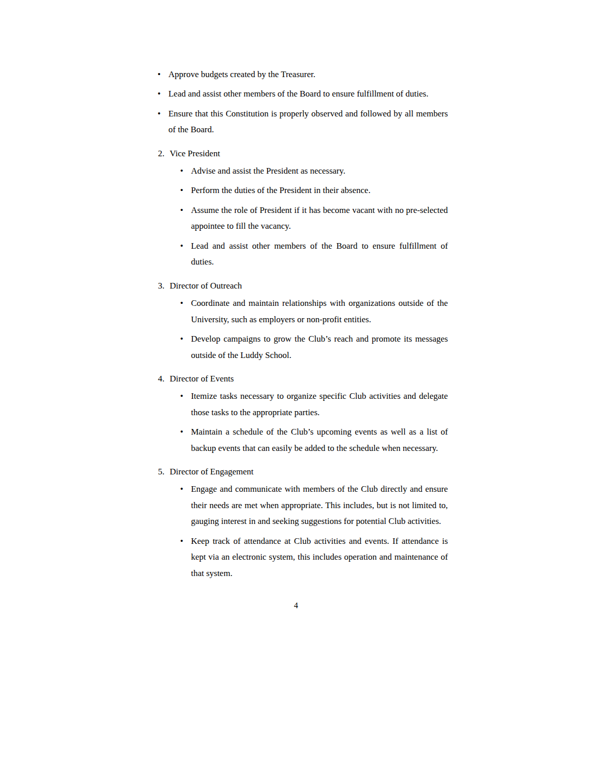Approve budgets created by the Treasurer.
Lead and assist other members of the Board to ensure fulfillment of duties.
Ensure that this Constitution is properly observed and followed by all members of the Board.
Vice President
Advise and assist the President as necessary.
Perform the duties of the President in their absence.
Assume the role of President if it has become vacant with no pre-selected appointee to fill the vacancy.
Lead and assist other members of the Board to ensure fulfillment of duties.
Director of Outreach
Coordinate and maintain relationships with organizations outside of the University, such as employers or non-profit entities.
Develop campaigns to grow the Club’s reach and promote its messages outside of the Luddy School.
Director of Events
Itemize tasks necessary to organize specific Club activities and delegate those tasks to the appropriate parties.
Maintain a schedule of the Club’s upcoming events as well as a list of backup events that can easily be added to the schedule when necessary.
Director of Engagement
Engage and communicate with members of the Club directly and ensure their needs are met when appropriate. This includes, but is not limited to, gauging interest in and seeking suggestions for potential Club activities.
Keep track of attendance at Club activities and events. If attendance is kept via an electronic system, this includes operation and maintenance of that system.
4